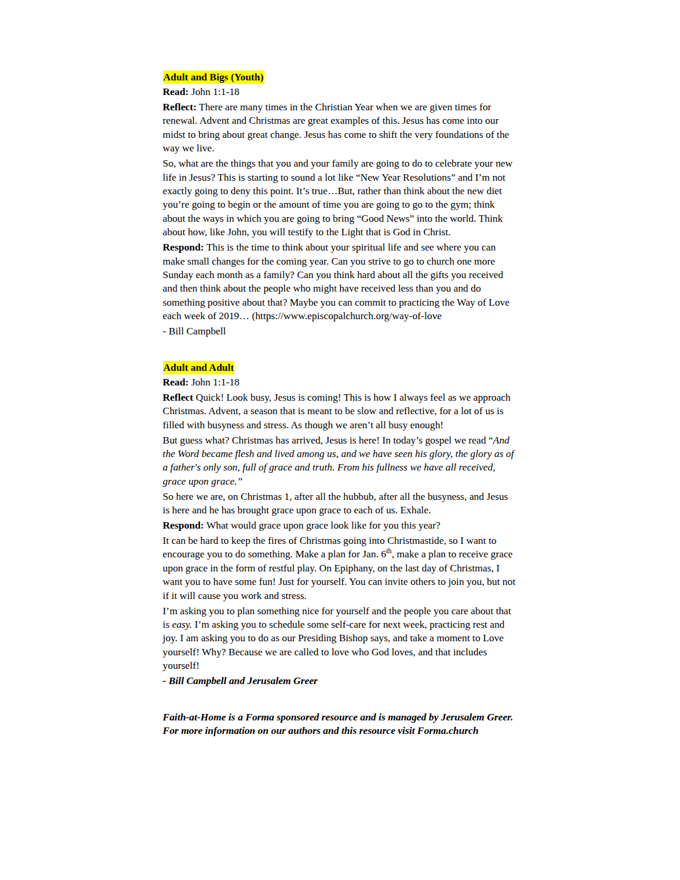Adult and Bigs (Youth)
Read: John 1:1-18
Reflect: There are many times in the Christian Year when we are given times for renewal. Advent and Christmas are great examples of this. Jesus has come into our midst to bring about great change. Jesus has come to shift the very foundations of the way we live.
So, what are the things that you and your family are going to do to celebrate your new life in Jesus? This is starting to sound a lot like “New Year Resolutions” and I’m not exactly going to deny this point. It’s true…But, rather than think about the new diet you’re going to begin or the amount of time you are going to go to the gym; think about the ways in which you are going to bring “Good News” into the world. Think about how, like John, you will testify to the Light that is God in Christ.
Respond: This is the time to think about your spiritual life and see where you can make small changes for the coming year. Can you strive to go to church one more Sunday each month as a family? Can you think hard about all the gifts you received and then think about the people who might have received less than you and do something positive about that? Maybe you can commit to practicing the Way of Love each week of 2019… (https://www.episcopalchurch.org/way-of-love
- Bill Campbell
Adult and Adult
Read: John 1:1-18
Reflect Quick! Look busy, Jesus is coming! This is how I always feel as we approach Christmas. Advent, a season that is meant to be slow and reflective, for a lot of us is filled with busyness and stress. As though we aren’t all busy enough!
But guess what? Christmas has arrived, Jesus is here! In today’s gospel we read “And the Word became flesh and lived among us, and we have seen his glory, the glory as of a father's only son, full of grace and truth. From his fullness we have all received, grace upon grace.”
So here we are, on Christmas 1, after all the hubbub, after all the busyness, and Jesus is here and he has brought grace upon grace to each of us. Exhale.
Respond: What would grace upon grace look like for you this year?
It can be hard to keep the fires of Christmas going into Christmastide, so I want to encourage you to do something. Make a plan for Jan. 6th, make a plan to receive grace upon grace in the form of restful play. On Epiphany, on the last day of Christmas, I want you to have some fun! Just for yourself. You can invite others to join you, but not if it will cause you work and stress.
I’m asking you to plan something nice for yourself and the people you care about that is easy. I’m asking you to schedule some self-care for next week, practicing rest and joy. I am asking you to do as our Presiding Bishop says, and take a moment to Love yourself! Why? Because we are called to love who God loves, and that includes yourself!
- Bill Campbell and Jerusalem Greer
Faith-at-Home is a Forma sponsored resource and is managed by Jerusalem Greer. For more information on our authors and this resource visit Forma.church